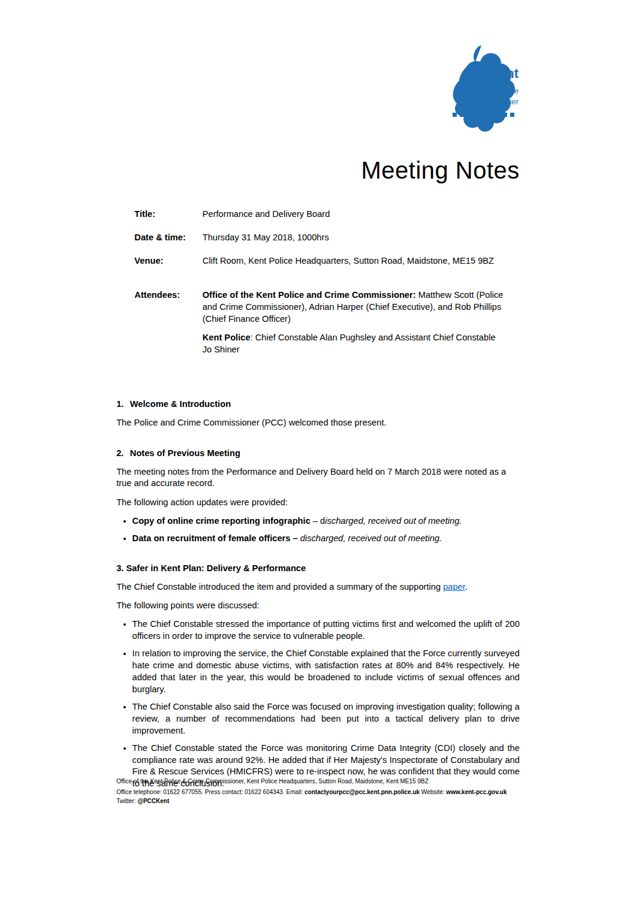Kent Police & Crime Commissioner
Meeting Notes
| Title: | Performance and Delivery Board |
| Date & time: | Thursday 31 May 2018, 1000hrs |
| Venue: | Clift Room, Kent Police Headquarters, Sutton Road, Maidstone, ME15 9BZ |
| Attendees: | Office of the Kent Police and Crime Commissioner: Matthew Scott (Police and Crime Commissioner), Adrian Harper (Chief Executive), and Rob Phillips (Chief Finance Officer) Kent Police : Chief Constable Alan Pughsley and Assistant Chief Constable Jo Shiner |
1. Welcome & Introduction
The Police and Crime Commissioner (PCC) welcomed those present.
2. Notes of Previous Meeting
The meeting notes from the Performance and Delivery Board held on 7 March 2018 were noted as a true and accurate record.
The following action updates were provided:
Copy of online crime reporting infographic – discharged, received out of meeting.
Data on recruitment of female officers – discharged, received out of meeting.
3. Safer in Kent Plan: Delivery & Performance
The Chief Constable introduced the item and provided a summary of the supporting paper.
The following points were discussed:
The Chief Constable stressed the importance of putting victims first and welcomed the uplift of 200 officers in order to improve the service to vulnerable people.
In relation to improving the service, the Chief Constable explained that the Force currently surveyed hate crime and domestic abuse victims, with satisfaction rates at 80% and 84% respectively. He added that later in the year, this would be broadened to include victims of sexual offences and burglary.
The Chief Constable also said the Force was focused on improving investigation quality; following a review, a number of recommendations had been put into a tactical delivery plan to drive improvement.
The Chief Constable stated the Force was monitoring Crime Data Integrity (CDI) closely and the compliance rate was around 92%. He added that if Her Majesty's Inspectorate of Constabulary and Fire & Rescue Services (HMICFRS) were to re-inspect now, he was confident that they would come to the same conclusion.
Office of the Kent Police & Crime Commissioner, Kent Police Headquarters, Sutton Road, Maidstone, Kent ME15 9BZ
Office telephone: 01622 677055. Press contact: 01622 604343. Email: contactyourpcc@pcc.kent.pnn.police.uk Website: www.kent-pcc.gov.uk Twitter: @PCCKent